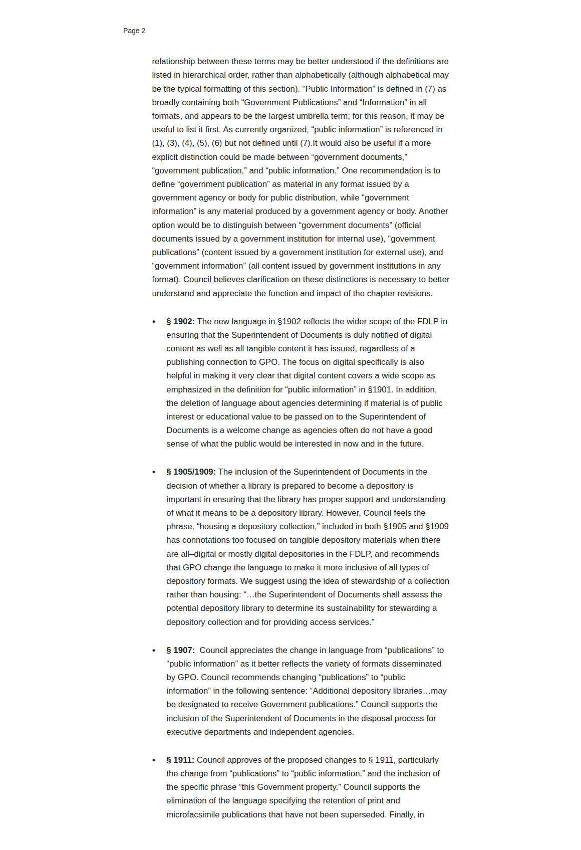Page 2
relationship between these terms may be better understood if the definitions are listed in hierarchical order, rather than alphabetically (although alphabetical may be the typical formatting of this section). “Public Information” is defined in (7) as broadly containing both “Government Publications” and “Information” in all formats, and appears to be the largest umbrella term; for this reason, it may be useful to list it first. As currently organized, “public information” is referenced in (1), (3), (4), (5), (6) but not defined until (7).It would also be useful if a more explicit distinction could be made between “government documents,” “government publication,” and “public information.” One recommendation is to define “government publication” as material in any format issued by a government agency or body for public distribution, while “government information” is any material produced by a government agency or body. Another option would be to distinguish between “government documents” (official documents issued by a government institution for internal use), “government publications” (content issued by a government institution for external use), and “government information” (all content issued by government institutions in any format). Council believes clarification on these distinctions is necessary to better understand and appreciate the function and impact of the chapter revisions.
§ 1902: The new language in §1902 reflects the wider scope of the FDLP in ensuring that the Superintendent of Documents is duly notified of digital content as well as all tangible content it has issued, regardless of a publishing connection to GPO. The focus on digital specifically is also helpful in making it very clear that digital content covers a wide scope as emphasized in the definition for “public information” in §1901. In addition, the deletion of language about agencies determining if material is of public interest or educational value to be passed on to the Superintendent of Documents is a welcome change as agencies often do not have a good sense of what the public would be interested in now and in the future.
§ 1905/1909: The inclusion of the Superintendent of Documents in the decision of whether a library is prepared to become a depository is important in ensuring that the library has proper support and understanding of what it means to be a depository library. However, Council feels the phrase, “housing a depository collection,” included in both §1905 and §1909 has connotations too focused on tangible depository materials when there are all–digital or mostly digital depositories in the FDLP, and recommends that GPO change the language to make it more inclusive of all types of depository formats. We suggest using the idea of stewardship of a collection rather than housing: “…the Superintendent of Documents shall assess the potential depository library to determine its sustainability for stewarding a depository collection and for providing access services.”
§ 1907: Council appreciates the change in language from “publications” to “public information” as it better reflects the variety of formats disseminated by GPO. Council recommends changing “publications” to “public information” in the following sentence: “Additional depository libraries…may be designated to receive Government publications.” Council supports the inclusion of the Superintendent of Documents in the disposal process for executive departments and independent agencies.
§ 1911: Council approves of the proposed changes to § 1911, particularly the change from “publications” to “public information.” and the inclusion of the specific phrase “this Government property.” Council supports the elimination of the language specifying the retention of print and microfacsimile publications that have not been superseded. Finally, in